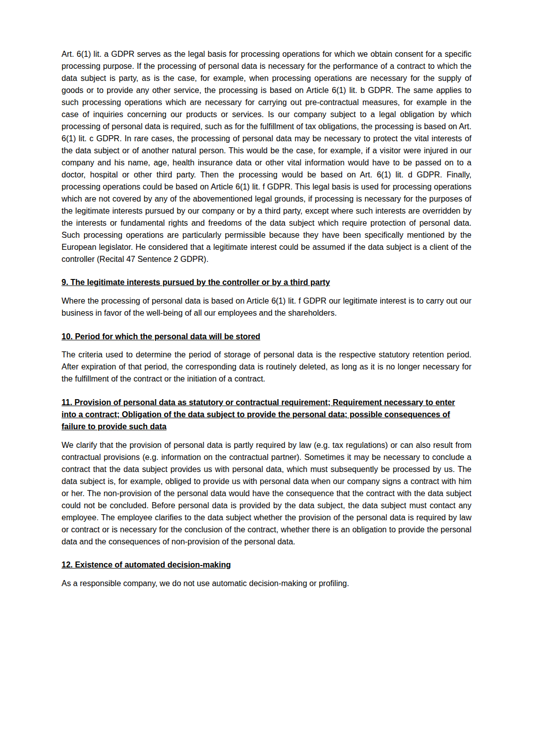Art. 6(1) lit. a GDPR serves as the legal basis for processing operations for which we obtain consent for a specific processing purpose. If the processing of personal data is necessary for the performance of a contract to which the data subject is party, as is the case, for example, when processing operations are necessary for the supply of goods or to provide any other service, the processing is based on Article 6(1) lit. b GDPR. The same applies to such processing operations which are necessary for carrying out pre-contractual measures, for example in the case of inquiries concerning our products or services. Is our company subject to a legal obligation by which processing of personal data is required, such as for the fulfillment of tax obligations, the processing is based on Art. 6(1) lit. c GDPR. In rare cases, the processing of personal data may be necessary to protect the vital interests of the data subject or of another natural person. This would be the case, for example, if a visitor were injured in our company and his name, age, health insurance data or other vital information would have to be passed on to a doctor, hospital or other third party. Then the processing would be based on Art. 6(1) lit. d GDPR. Finally, processing operations could be based on Article 6(1) lit. f GDPR. This legal basis is used for processing operations which are not covered by any of the abovementioned legal grounds, if processing is necessary for the purposes of the legitimate interests pursued by our company or by a third party, except where such interests are overridden by the interests or fundamental rights and freedoms of the data subject which require protection of personal data. Such processing operations are particularly permissible because they have been specifically mentioned by the European legislator. He considered that a legitimate interest could be assumed if the data subject is a client of the controller (Recital 47 Sentence 2 GDPR).
9. The legitimate interests pursued by the controller or by a third party
Where the processing of personal data is based on Article 6(1) lit. f GDPR our legitimate interest is to carry out our business in favor of the well-being of all our employees and the shareholders.
10. Period for which the personal data will be stored
The criteria used to determine the period of storage of personal data is the respective statutory retention period. After expiration of that period, the corresponding data is routinely deleted, as long as it is no longer necessary for the fulfillment of the contract or the initiation of a contract.
11. Provision of personal data as statutory or contractual requirement; Requirement necessary to enter into a contract; Obligation of the data subject to provide the personal data; possible consequences of failure to provide such data
We clarify that the provision of personal data is partly required by law (e.g. tax regulations) or can also result from contractual provisions (e.g. information on the contractual partner). Sometimes it may be necessary to conclude a contract that the data subject provides us with personal data, which must subsequently be processed by us. The data subject is, for example, obliged to provide us with personal data when our company signs a contract with him or her. The non-provision of the personal data would have the consequence that the contract with the data subject could not be concluded. Before personal data is provided by the data subject, the data subject must contact any employee. The employee clarifies to the data subject whether the provision of the personal data is required by law or contract or is necessary for the conclusion of the contract, whether there is an obligation to provide the personal data and the consequences of non-provision of the personal data.
12. Existence of automated decision-making
As a responsible company, we do not use automatic decision-making or profiling.